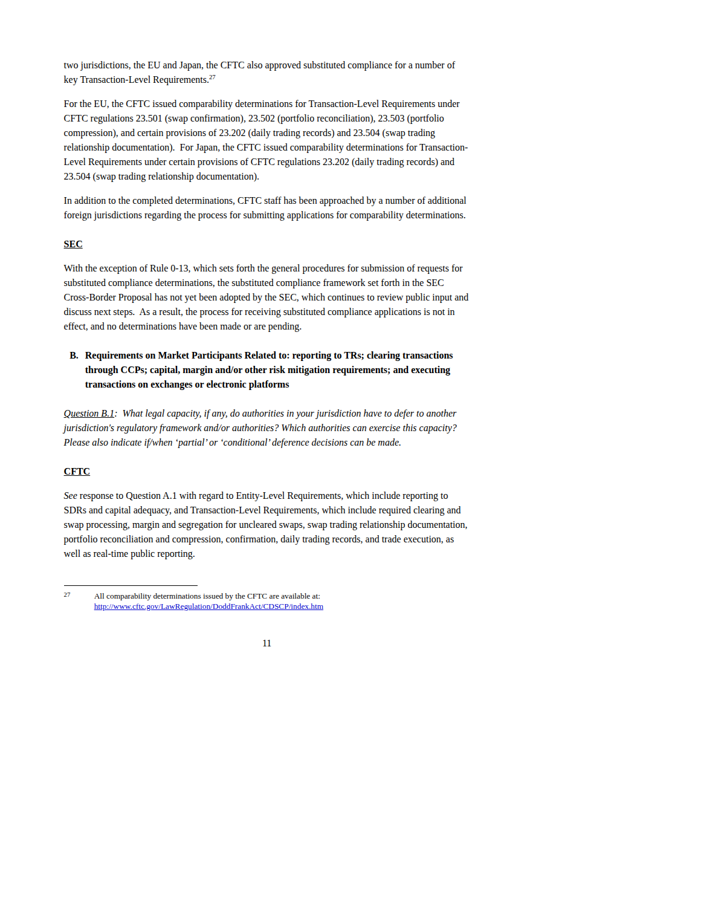two jurisdictions, the EU and Japan, the CFTC also approved substituted compliance for a number of key Transaction-Level Requirements.27
For the EU, the CFTC issued comparability determinations for Transaction-Level Requirements under CFTC regulations 23.501 (swap confirmation), 23.502 (portfolio reconciliation), 23.503 (portfolio compression), and certain provisions of 23.202 (daily trading records) and 23.504 (swap trading relationship documentation). For Japan, the CFTC issued comparability determinations for Transaction-Level Requirements under certain provisions of CFTC regulations 23.202 (daily trading records) and 23.504 (swap trading relationship documentation).
In addition to the completed determinations, CFTC staff has been approached by a number of additional foreign jurisdictions regarding the process for submitting applications for comparability determinations.
SEC
With the exception of Rule 0-13, which sets forth the general procedures for submission of requests for substituted compliance determinations, the substituted compliance framework set forth in the SEC Cross-Border Proposal has not yet been adopted by the SEC, which continues to review public input and discuss next steps. As a result, the process for receiving substituted compliance applications is not in effect, and no determinations have been made or are pending.
B. Requirements on Market Participants Related to: reporting to TRs; clearing transactions through CCPs; capital, margin and/or other risk mitigation requirements; and executing transactions on exchanges or electronic platforms
Question B.1: What legal capacity, if any, do authorities in your jurisdiction have to defer to another jurisdiction's regulatory framework and/or authorities? Which authorities can exercise this capacity? Please also indicate if/when ‘partial’ or ‘conditional’ deference decisions can be made.
CFTC
See response to Question A.1 with regard to Entity-Level Requirements, which include reporting to SDRs and capital adequacy, and Transaction-Level Requirements, which include required clearing and swap processing, margin and segregation for uncleared swaps, swap trading relationship documentation, portfolio reconciliation and compression, confirmation, daily trading records, and trade execution, as well as real-time public reporting.
27 All comparability determinations issued by the CFTC are available at:
http://www.cftc.gov/LawRegulation/DoddFrankAct/CDSCP/index.htm
11